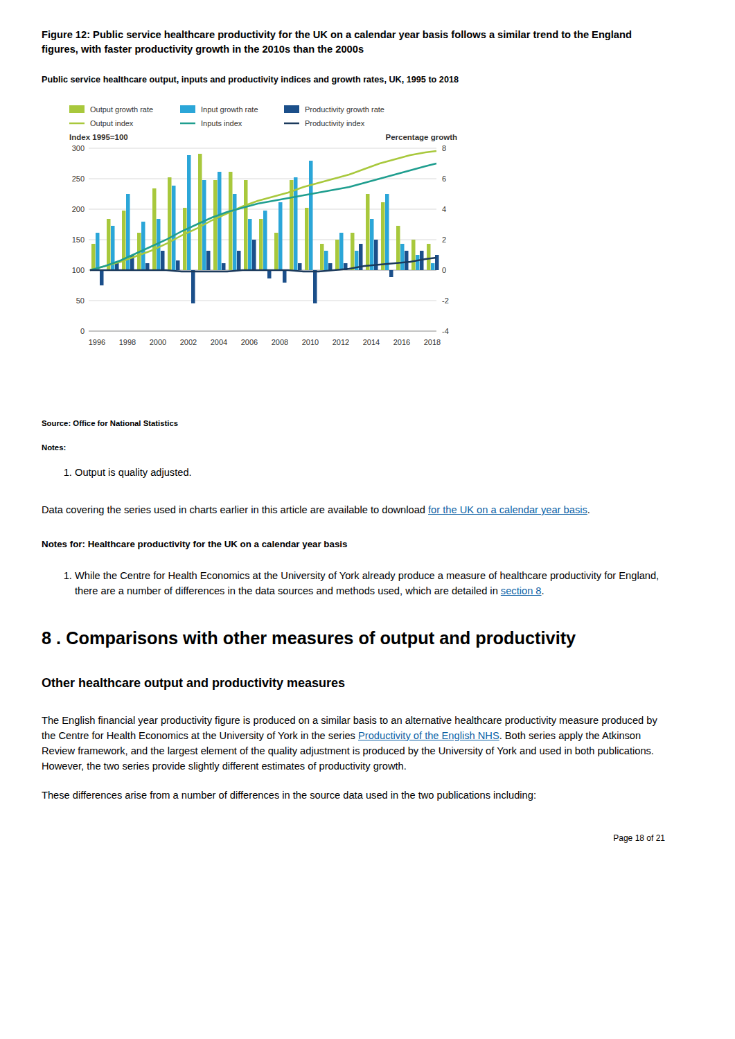Figure 12: Public service healthcare productivity for the UK on a calendar year basis follows a similar trend to the England figures, with faster productivity growth in the 2010s than the 2000s
Public service healthcare output, inputs and productivity indices and growth rates, UK, 1995 to 2018
Output growth rate Input growth rate Productivity growth rate Output index Inputs index Productivity index Index 1995=100 Percentage growth 300 250 200 150 100 50 0 8 6 4 2 0 -2 -4 1996 1998 2000 2002 2004 2006 2008 2010 2012 2014 2016 2018
Source: Office for National Statistics
Notes:
Output is quality adjusted.
Data covering the series used in charts earlier in this article are available to download for the UK on a calendar year basis.
Notes for: Healthcare productivity for the UK on a calendar year basis
While the Centre for Health Economics at the University of York already produce a measure of healthcare productivity for England, there are a number of differences in the data sources and methods used, which are detailed in section 8.
8 . Comparisons with other measures of output and productivity
Other healthcare output and productivity measures
The English financial year productivity figure is produced on a similar basis to an alternative healthcare productivity measure produced by the Centre for Health Economics at the University of York in the series Productivity of the English NHS. Both series apply the Atkinson Review framework, and the largest element of the quality adjustment is produced by the University of York and used in both publications. However, the two series provide slightly different estimates of productivity growth.
These differences arise from a number of differences in the source data used in the two publications including:
Page 18 of 21